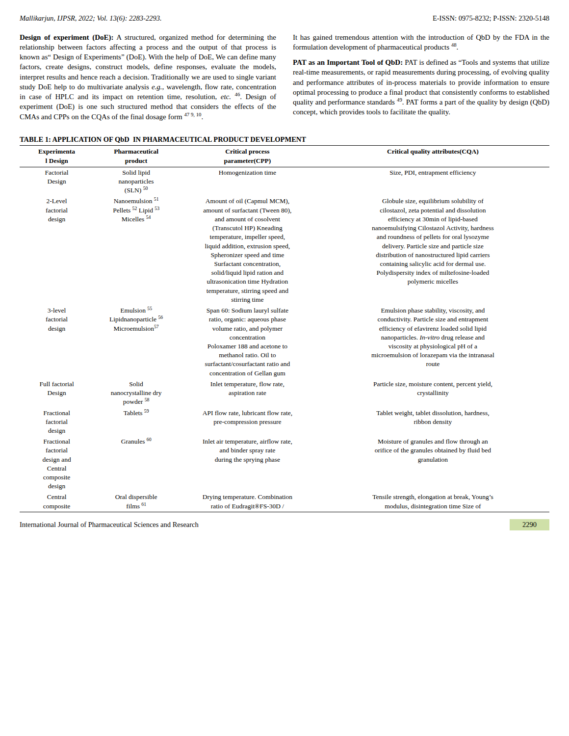Mallikarjun, IJPSR, 2022; Vol. 13(6): 2283-2293.
E-ISSN: 0975-8232; P-ISSN: 2320-5148
Design of experiment (DoE): A structured, organized method for determining the relationship between factors affecting a process and the output of that process is known as“ Design of Experiments” (DoE). With the help of DoE, We can define many factors, create designs, construct models, define responses, evaluate the models, interpret results and hence reach a decision. Traditionally we are used to single variant study DoE help to do multivariate analysis e.g., wavelength, flow rate, concentration in case of HPLC and its impact on retention time, resolution, etc. 46. Design of experiment (DoE) is one such structured method that considers the effects of the CMAs and CPPs on the CQAs of the final dosage form 47 9, 10.
It has gained tremendous attention with the introduction of QbD by the FDA in the formulation development of pharmaceutical products 48.
PAT as an Important Tool of QbD: PAT is defined as “Tools and systems that utilize real-time measurements, or rapid measurements during processing, of evolving quality and performance attributes of in-process materials to provide information to ensure optimal processing to produce a final product that consistently conforms to established quality and performance standards 49. PAT forms a part of the quality by design (QbD) concept, which provides tools to facilitate the quality.
TABLE 1: APPLICATION OF QbD IN PHARMACEUTICAL PRODUCT DEVELOPMENT
| Experimenta l Design | Pharmaceutical product | Critical process parameter(CPP) | Critical quality attributes(CQA) |
| --- | --- | --- | --- |
| Factorial Design | Solid lipid nanoparticles (SLN) 50 | Homogenization time | Size, PDI, entrapment efficiency |
| 2-Level factorial design | Nanoemulsion 51 Pellets 52 Lipid 53 Micelles 54 | Amount of oil (Capmul MCM), amount of surfactant (Tween 80), and amount of cosolvent (Transcutol HP) Kneading temperature, impeller speed, liquid addition, extrusion speed, Spheronizer speed and time Surfactant concentration, solid/liquid lipid ration and ultrasonication time Hydration temperature, stirring speed and stirring time | Globule size, equilibrium solubility of cilostazol, zeta potential and dissolution efficiency at 30min of lipid-based nanoemulsifying Cilostazol Activity, hardness and roundness of pellets for oral lysozyme delivery. Particle size and particle size distribution of nanostructured lipid carriers containing salicylic acid for dermal use. Polydispersity index of miltefosine-loaded polymeric micelles |
| 3-level factorial design | Emulsion 55 Lipidnanoparticle 56 Microemulsion 57 | Span 60: Sodium lauryl sulfate ratio, organic: aqueous phase volume ratio, and polymer concentration Poloxamer 188 and acetone to methanol ratio. Oil to surfactant/cosurfactant ratio and concentration of Gellan gum | Emulsion phase stability, viscosity, and conductivity. Particle size and entrapment efficiency of efavirenz loaded solid lipid nanoparticles. In-vitro drug release and viscosity at physiological pH of a microemulsion of lorazepam via the intranasal route |
| Full factorial Design | Solid nanocrystalline dry powder 58 | Inlet temperature, flow rate, aspiration rate | Particle size, moisture content, percent yield, crystallinity |
| Fractional factorial design | Tablets 59 | API flow rate, lubricant flow rate, pre-compression pressure | Tablet weight, tablet dissolution, hardness, ribbon density |
| Fractional factorial design and Central composite design | Granules 60 | Inlet air temperature, airflow rate, and binder spray rate during the sprying phase | Moisture of granules and flow through an orifice of the granules obtained by fluid bed granulation |
| Central composite | Oral dispersible films 61 | Drying temperature. Combination ratio of Eudragit®FS-30D / | Tensile strength, elongation at break, Young’s modulus, disintegration time Size of |
International Journal of Pharmaceutical Sciences and Research
2290